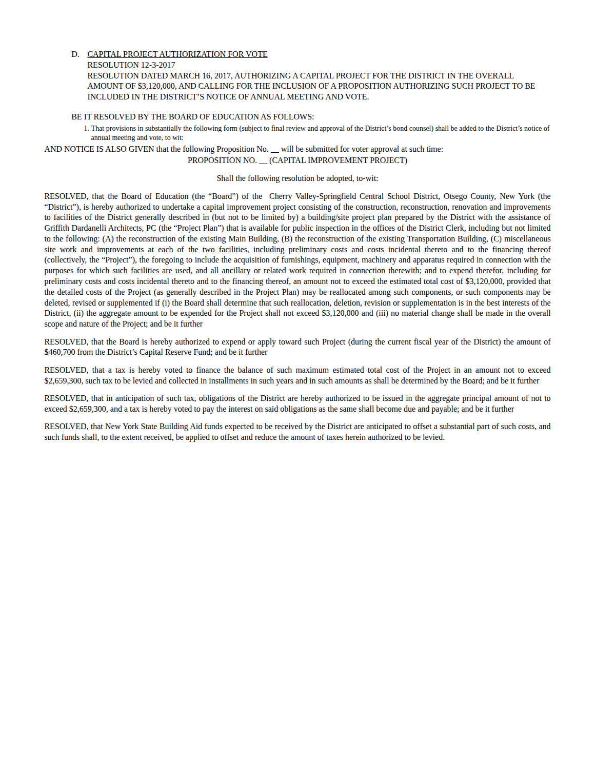D. CAPITAL PROJECT AUTHORIZATION FOR VOTE
RESOLUTION 12-3-2017
RESOLUTION DATED MARCH 16, 2017, AUTHORIZING A CAPITAL PROJECT FOR THE DISTRICT IN THE OVERALL AMOUNT OF $3,120,000, AND CALLING FOR THE INCLUSION OF A PROPOSITION AUTHORIZING SUCH PROJECT TO BE INCLUDED IN THE DISTRICT’S NOTICE OF ANNUAL MEETING AND VOTE.
BE IT RESOLVED BY THE BOARD OF EDUCATION AS FOLLOWS:
That provisions in substantially the following form (subject to final review and approval of the District’s bond counsel) shall be added to the District’s notice of annual meeting and vote, to wit:
AND NOTICE IS ALSO GIVEN that the following Proposition No. __ will be submitted for voter approval at such time:
PROPOSITION NO. __ (CAPITAL IMPROVEMENT PROJECT)
Shall the following resolution be adopted, to-wit:
RESOLVED, that the Board of Education (the “Board”) of the Cherry Valley-Springfield Central School District, Otsego County, New York (the “District”), is hereby authorized to undertake a capital improvement project consisting of the construction, reconstruction, renovation and improvements to facilities of the District generally described in (but not to be limited by) a building/site project plan prepared by the District with the assistance of Griffith Dardanelli Architects, PC (the “Project Plan”) that is available for public inspection in the offices of the District Clerk, including but not limited to the following: (A) the reconstruction of the existing Main Building, (B) the reconstruction of the existing Transportation Building, (C) miscellaneous site work and improvements at each of the two facilities, including preliminary costs and costs incidental thereto and to the financing thereof (collectively, the “Project”), the foregoing to include the acquisition of furnishings, equipment, machinery and apparatus required in connection with the purposes for which such facilities are used, and all ancillary or related work required in connection therewith; and to expend therefor, including for preliminary costs and costs incidental thereto and to the financing thereof, an amount not to exceed the estimated total cost of $3,120,000, provided that the detailed costs of the Project (as generally described in the Project Plan) may be reallocated among such components, or such components may be deleted, revised or supplemented if (i) the Board shall determine that such reallocation, deletion, revision or supplementation is in the best interests of the District, (ii) the aggregate amount to be expended for the Project shall not exceed $3,120,000 and (iii) no material change shall be made in the overall scope and nature of the Project; and be it further
RESOLVED, that the Board is hereby authorized to expend or apply toward such Project (during the current fiscal year of the District) the amount of $460,700 from the District’s Capital Reserve Fund; and be it further
RESOLVED, that a tax is hereby voted to finance the balance of such maximum estimated total cost of the Project in an amount not to exceed $2,659,300, such tax to be levied and collected in installments in such years and in such amounts as shall be determined by the Board; and be it further
RESOLVED, that in anticipation of such tax, obligations of the District are hereby authorized to be issued in the aggregate principal amount of not to exceed $2,659,300, and a tax is hereby voted to pay the interest on said obligations as the same shall become due and payable; and be it further
RESOLVED, that New York State Building Aid funds expected to be received by the District are anticipated to offset a substantial part of such costs, and such funds shall, to the extent received, be applied to offset and reduce the amount of taxes herein authorized to be levied.